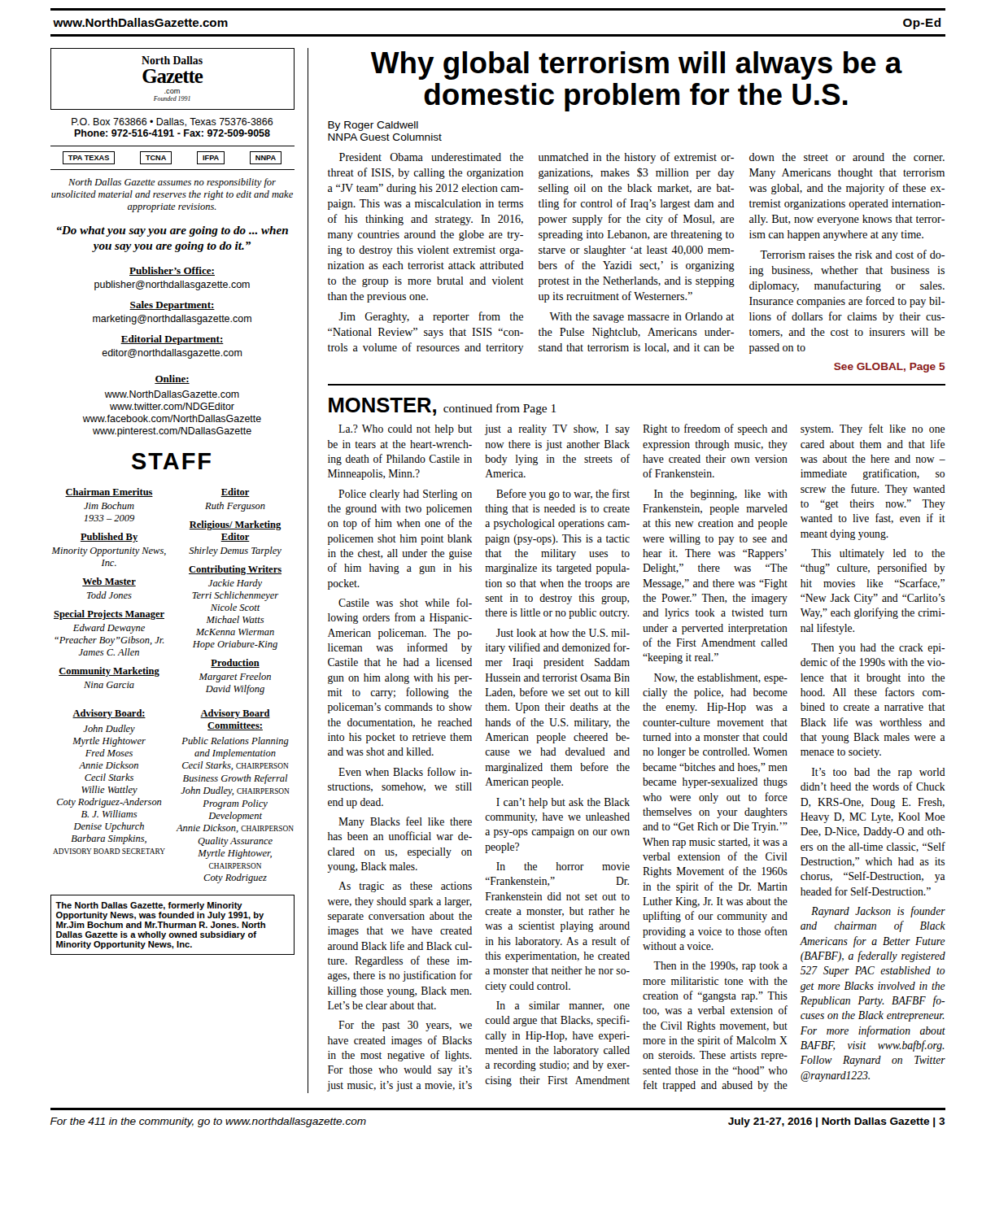www.NorthDallasGazette.com
Op-Ed
North Dallas Gazette
.com
Founded 1991
P.O. Box 763866 • Dallas, Texas 75376-3866
Phone: 972-516-4191 - Fax: 972-509-9058
TPA TEXAS TCNA IFPA NNPA
North Dallas Gazette assumes no responsibility for unsolicited material and reserves the right to edit and make appropriate revisions.
“Do what you say you are going to do ... when you say you are going to do it.”
Publisher’s Office:
publisher@northdallasgazette.com
Sales Department:
marketing@northdallasgazette.com
Editorial Department:
editor@northdallasgazette.com
Online:
www.NorthDallasGazette.com
www.twitter.com/NDGEditor
www.facebook.com/NorthDallasGazette
www.pinterest.com/NDallasGazette
STAFF
Chairman Emeritus
Jim Bochum
1933 – 2009
Published By
Minority Opportunity News, Inc.
Web Master
Todd Jones
Special Projects Manager
Edward Dewayne
“Preacher Boy”Gibson, Jr.
James C. Allen
Community Marketing
Nina Garcia
Editor
Ruth Ferguson
Religious/ Marketing Editor
Shirley Demus Tarpley
Contributing Writers
Jackie Hardy
Terri Schlichenmeyer
Nicole Scott
Michael Watts
McKenna Wierman
Hope Oriabure-King
Production
Margaret Freelon
David Wilfong
Advisory Board:
John Dudley
Myrtle Hightower
Fred Moses
Annie Dickson
Cecil Starks
Willie Wattley
Coty Rodriguez-Anderson
B. J. Williams
Denise Upchurch
Barbara Simpkins,
ADVISORY BOARD SECRETARY
Advisory Board Committees:
Public Relations Planning and Implementation
Cecil Starks, CHAIRPERSON
Business Growth Referral
John Dudley, CHAIRPERSON
Program Policy Development
Annie Dickson, CHAIRPERSON
Quality Assurance
Myrtle Hightower, CHAIRPERSON
Coty Rodriguez
The North Dallas Gazette, formerly Minority Opportunity News, was founded in July 1991, by Mr.Jim Bochum and Mr.Thurman R. Jones. North Dallas Gazette is a wholly owned subsidiary of Minority Opportunity News, Inc.
Why global terrorism will always be a domestic problem for the U.S.
By Roger Caldwell
NNPA Guest Columnist
President Obama underestimated the threat of ISIS, by calling the organization a “JV team” during his 2012 election campaign. This was a miscalculation in terms of his thinking and strategy. In 2016, many countries around the globe are trying to destroy this violent extremist organization as each terrorist attack attributed to the group is more brutal and violent than the previous one.
Jim Geraghty, a reporter from the “National Review” says that ISIS “controls a volume of resources and territory unmatched in the history of extremist organizations, makes $3 million per day selling oil on the black market, are battling for control of Iraq’s largest dam and power supply for the city of Mosul, are spreading into Lebanon, are threatening to starve or slaughter ‘at least 40,000 members of the Yazidi sect,’ is organizing protest in the Netherlands, and is stepping up its recruitment of Westerners.”
With the savage massacre in Orlando at the Pulse Nightclub, Americans understand that terrorism is local, and it can be down the street or around the corner. Many Americans thought that terrorism was global, and the majority of these extremist organizations operated internationally. But, now everyone knows that terrorism can happen anywhere at any time.
Terrorism raises the risk and cost of doing business, whether that business is diplomacy, manufacturing or sales. Insurance companies are forced to pay billions of dollars for claims by their customers, and the cost to insurers will be passed on to
See GLOBAL, Page 5
MONSTER, continued from Page 1
La.? Who could not help but be in tears at the heart-wrenching death of Philando Castile in Minneapolis, Minn.?
Police clearly had Sterling on the ground with two policemen on top of him when one of the policemen shot him point blank in the chest, all under the guise of him having a gun in his pocket.
Castile was shot while following orders from a Hispanic-American policeman. The policeman was informed by Castile that he had a licensed gun on him along with his permit to carry; following the policeman’s commands to show the documentation, he reached into his pocket to retrieve them and was shot and killed.
Even when Blacks follow instructions, somehow, we still end up dead.
Many Blacks feel like there has been an unofficial war declared on us, especially on young, Black males.
As tragic as these actions were, they should spark a larger, separate conversation about the images that we have created around Black life and Black culture. Regardless of these images, there is no justification for killing those young, Black men. Let’s be clear about that.
For the past 30 years, we have created images of Blacks in the most negative of lights. For those who would say it’s just music, it’s just a movie, it’s just a reality TV show, I say now there is just another Black body lying in the streets of America.
Before you go to war, the first thing that is needed is to create a psychological operations campaign (psy-ops). This is a tactic that the military uses to marginalize its targeted population so that when the troops are sent in to destroy this group, there is little or no public outcry.
Just look at how the U.S. military vilified and demonized former Iraqi president Saddam Hussein and terrorist Osama Bin Laden, before we set out to kill them. Upon their deaths at the hands of the U.S. military, the American people cheered because we had devalued and marginalized them before the American people.
I can’t help but ask the Black community, have we unleashed a psy-ops campaign on our own people?
In the horror movie “Frankenstein,” Dr. Frankenstein did not set out to create a monster, but rather he was a scientist playing around in his laboratory. As a result of this experimentation, he created a monster that neither he nor society could control.
In a similar manner, one could argue that Blacks, specifically in Hip-Hop, have experimented in the laboratory called a recording studio; and by exercising their First Amendment Right to freedom of speech and expression through music, they have created their own version of Frankenstein.
In the beginning, like with Frankenstein, people marveled at this new creation and people were willing to pay to see and hear it. There was “Rappers’ Delight,” there was “The Message,” and there was “Fight the Power.” Then, the imagery and lyrics took a twisted turn under a perverted interpretation of the First Amendment called “keeping it real.”
Now, the establishment, especially the police, had become the enemy. Hip-Hop was a counter-culture movement that turned into a monster that could no longer be controlled. Women became “bitches and hoes,” men became hyper-sexualized thugs who were only out to force themselves on your daughters and to “Get Rich or Die Tryin.’” When rap music started, it was a verbal extension of the Civil Rights Movement of the 1960s in the spirit of the Dr. Martin Luther King, Jr. It was about the uplifting of our community and providing a voice to those often without a voice.
Then in the 1990s, rap took a more militaristic tone with the creation of “gangsta rap.” This too, was a verbal extension of the Civil Rights movement, but more in the spirit of Malcolm X on steroids. These artists represented those in the “hood” who felt trapped and abused by the system. They felt like no one cared about them and that life was about the here and now – immediate gratification, so screw the future. They wanted to “get theirs now.” They wanted to live fast, even if it meant dying young.
This ultimately led to the “thug” culture, personified by hit movies like “Scarface,” “New Jack City” and “Carlito’s Way,” each glorifying the criminal lifestyle.
Then you had the crack epidemic of the 1990s with the violence that it brought into the hood. All these factors combined to create a narrative that Black life was worthless and that young Black males were a menace to society.
It’s too bad the rap world didn’t heed the words of Chuck D, KRS-One, Doug E. Fresh, Heavy D, MC Lyte, Kool Moe Dee, D-Nice, Daddy-O and others on the all-time classic, “Self Destruction,” which had as its chorus, “Self-Destruction, ya headed for Self-Destruction.”
Raynard Jackson is founder and chairman of Black Americans for a Better Future (BAFBF), a federally registered 527 Super PAC established to get more Blacks involved in the Republican Party. BAFBF focuses on the Black entrepreneur. For more information about BAFBF, visit www.bafbf.org. Follow Raynard on Twitter @raynard1223.
For the 411 in the community, go to www.northdallasgazette.com
July 21-27, 2016 | North Dallas Gazette | 3